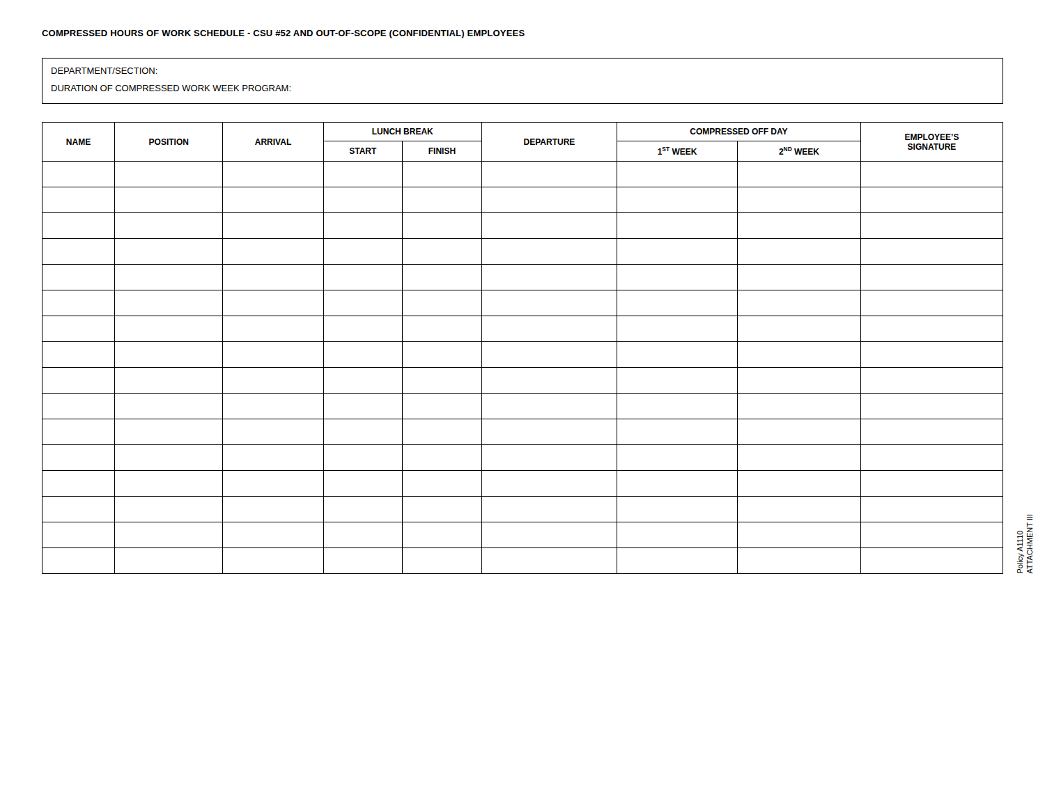COMPRESSED HOURS OF WORK SCHEDULE - CSU #52 AND OUT-OF-SCOPE (CONFIDENTIAL) EMPLOYEES
DEPARTMENT/SECTION:
DURATION OF COMPRESSED WORK WEEK PROGRAM:
| NAME | POSITION | ARRIVAL | LUNCH BREAK | DEPARTURE | COMPRESSED OFF DAY | EMPLOYEE’S SIGNATURE |
| --- | --- | --- | --- | --- | --- | --- |
| START | FINISH | 1 ST WEEK | 2 ND WEEK |
Policy A1110 ATTACHMENT III